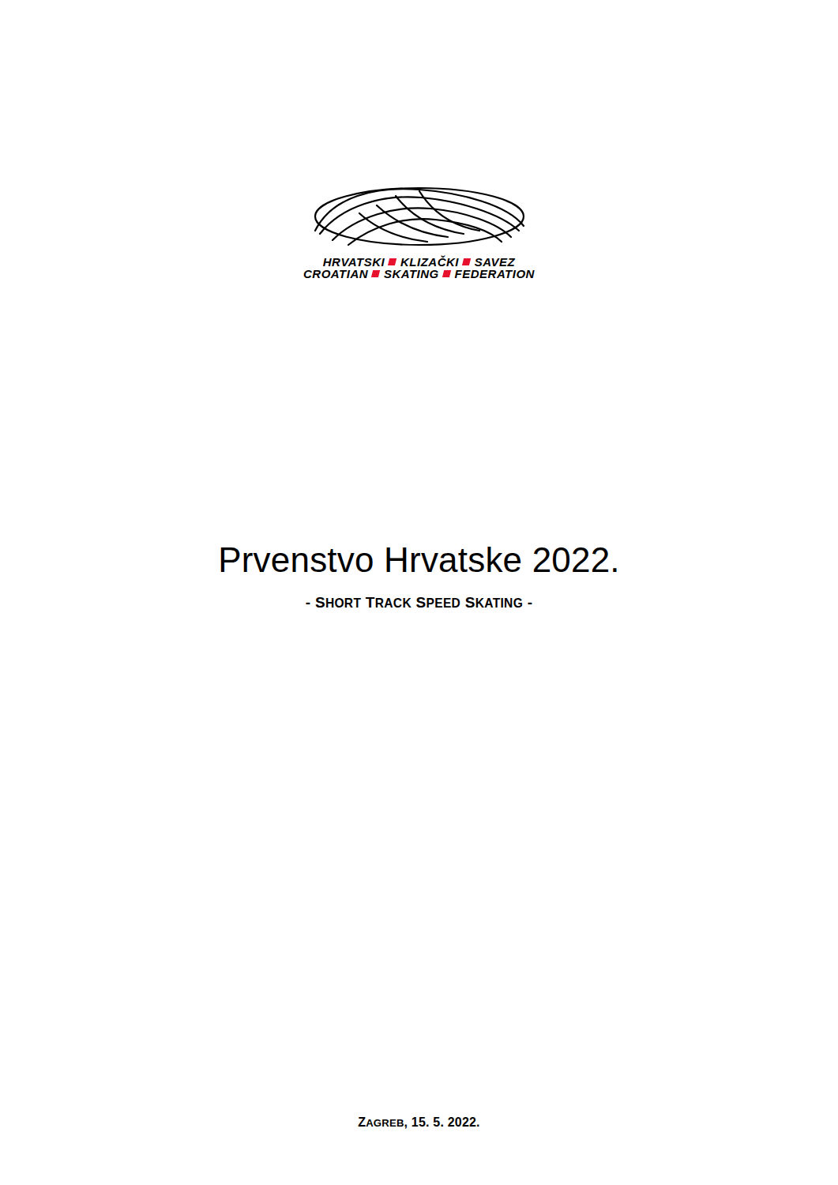HRVATSKI KLIZAČKI SAVEZ CROATIAN SKATING FEDERATION
Prvenstvo Hrvatske 2022.
- SHORT TRACK SPEED SKATING -
ZAGREB, 15. 5. 2022.